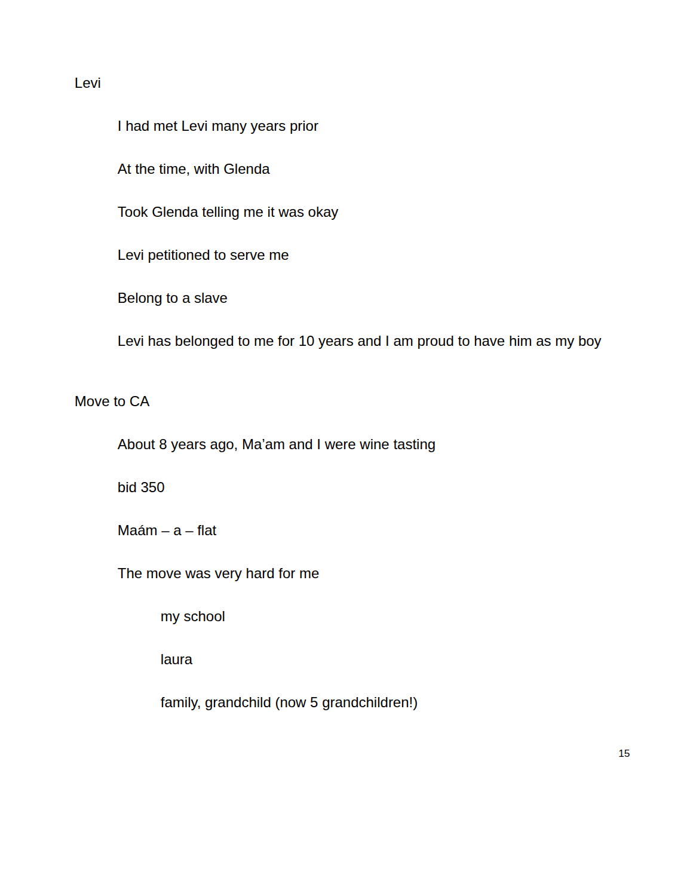Levi
I had met Levi many years prior
At the time, with Glenda
Took Glenda telling me it was okay
Levi petitioned to serve me
Belong to a slave
Levi has belonged to me for 10 years and I am proud to have him as my boy
Move to CA
About 8 years ago, Ma’am and I were wine tasting
bid 350
Maám – a – flat
The move was very hard for me
my school
laura
family, grandchild (now 5 grandchildren!)
15